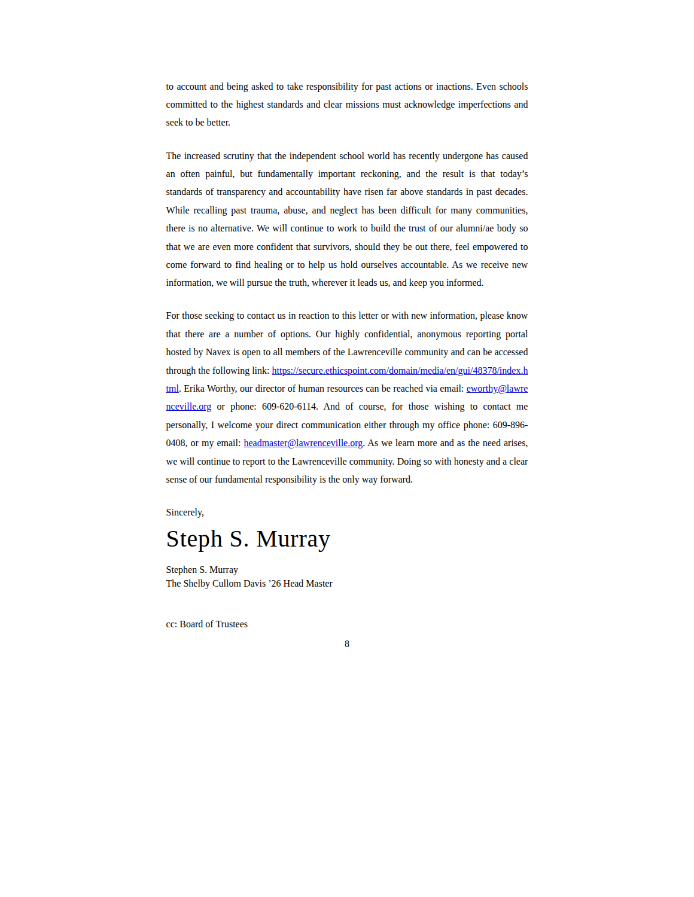to account and being asked to take responsibility for past actions or inactions. Even schools committed to the highest standards and clear missions must acknowledge imperfections and seek to be better.
The increased scrutiny that the independent school world has recently undergone has caused an often painful, but fundamentally important reckoning, and the result is that today’s standards of transparency and accountability have risen far above standards in past decades. While recalling past trauma, abuse, and neglect has been difficult for many communities, there is no alternative. We will continue to work to build the trust of our alumni/ae body so that we are even more confident that survivors, should they be out there, feel empowered to come forward to find healing or to help us hold ourselves accountable. As we receive new information, we will pursue the truth, wherever it leads us, and keep you informed.
For those seeking to contact us in reaction to this letter or with new information, please know that there are a number of options. Our highly confidential, anonymous reporting portal hosted by Navex is open to all members of the Lawrenceville community and can be accessed through the following link: https://secure.ethicspoint.com/domain/media/en/gui/48378/index.html. Erika Worthy, our director of human resources can be reached via email: eworthy@lawrenceville.org or phone: 609-620-6114. And of course, for those wishing to contact me personally, I welcome your direct communication either through my office phone: 609-896-0408, or my email: headmaster@lawrenceville.org. As we learn more and as the need arises, we will continue to report to the Lawrenceville community. Doing so with honesty and a clear sense of our fundamental responsibility is the only way forward.
Sincerely,
Steph S. Murray
Stephen S. Murray
The Shelby Cullom Davis ’26 Head Master
cc: Board of Trustees
8